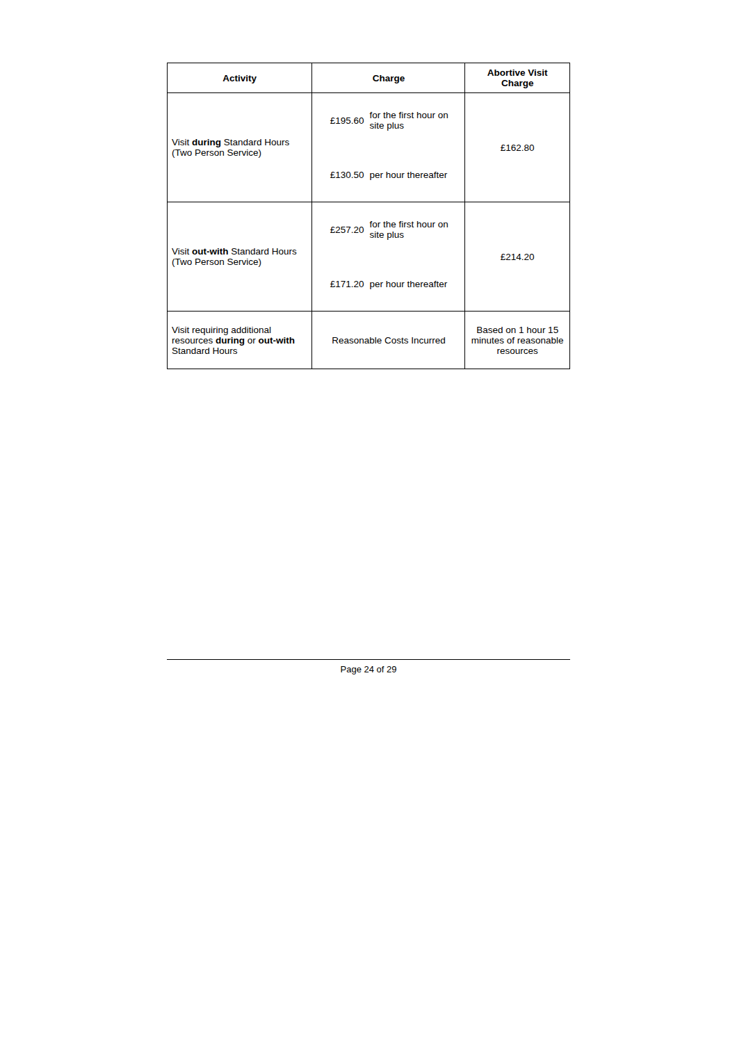| Activity | Charge | Abortive Visit Charge |
| --- | --- | --- |
| Visit during Standard Hours (Two Person Service) | / £195.60 / for the first hour on site plus / / £130.50 / per hour thereafter / | £162.80 |
| Visit out-with Standard Hours (Two Person Service) | / £257.20 / for the first hour on site plus / / £171.20 / per hour thereafter / | £214.20 |
| Visit requiring additional resources during or out-with Standard Hours | Reasonable Costs Incurred | Based on 1 hour 15 minutes of reasonable resources |
Page 24 of 29